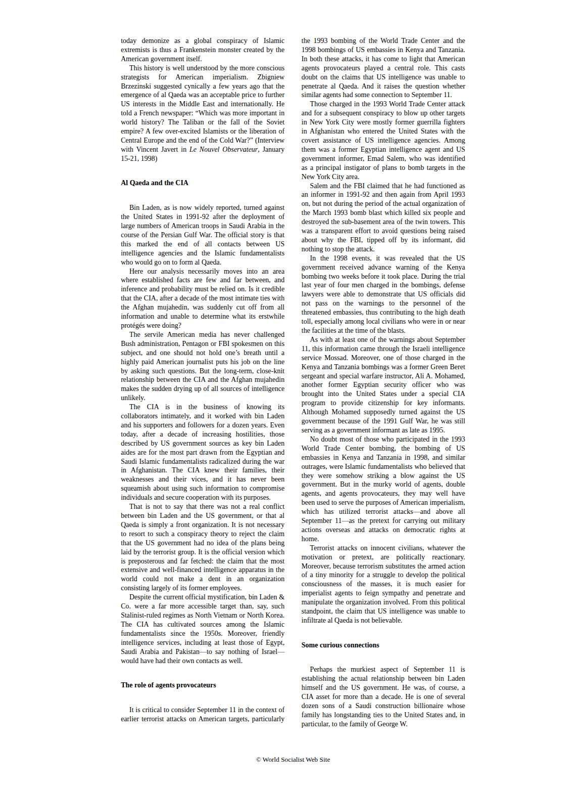today demonize as a global conspiracy of Islamic extremists is thus a Frankenstein monster created by the American government itself.
This history is well understood by the more conscious strategists for American imperialism. Zbigniew Brzezinski suggested cynically a few years ago that the emergence of al Qaeda was an acceptable price to further US interests in the Middle East and internationally. He told a French newspaper: “Which was more important in world history? The Taliban or the fall of the Soviet empire? A few over-excited Islamists or the liberation of Central Europe and the end of the Cold War?” (Interview with Vincent Javert in Le Nouvel Observateur, January 15-21, 1998)
Al Qaeda and the CIA
Bin Laden, as is now widely reported, turned against the United States in 1991-92 after the deployment of large numbers of American troops in Saudi Arabia in the course of the Persian Gulf War. The official story is that this marked the end of all contacts between US intelligence agencies and the Islamic fundamentalists who would go on to form al Qaeda.
Here our analysis necessarily moves into an area where established facts are few and far between, and inference and probability must be relied on. Is it credible that the CIA, after a decade of the most intimate ties with the Afghan mujahedin, was suddenly cut off from all information and unable to determine what its erstwhile protégés were doing?
The servile American media has never challenged Bush administration, Pentagon or FBI spokesmen on this subject, and one should not hold one’s breath until a highly paid American journalist puts his job on the line by asking such questions. But the long-term, close-knit relationship between the CIA and the Afghan mujahedin makes the sudden drying up of all sources of intelligence unlikely.
The CIA is in the business of knowing its collaborators intimately, and it worked with bin Laden and his supporters and followers for a dozen years. Even today, after a decade of increasing hostilities, those described by US government sources as key bin Laden aides are for the most part drawn from the Egyptian and Saudi Islamic fundamentalists radicalized during the war in Afghanistan. The CIA knew their families, their weaknesses and their vices, and it has never been squeamish about using such information to compromise individuals and secure cooperation with its purposes.
That is not to say that there was not a real conflict between bin Laden and the US government, or that al Qaeda is simply a front organization. It is not necessary to resort to such a conspiracy theory to reject the claim that the US government had no idea of the plans being laid by the terrorist group. It is the official version which is preposterous and far fetched: the claim that the most extensive and well-financed intelligence apparatus in the world could not make a dent in an organization consisting largely of its former employees.
Despite the current official mystification, bin Laden & Co. were a far more accessible target than, say, such Stalinist-ruled regimes as North Vietnam or North Korea. The CIA has cultivated sources among the Islamic fundamentalists since the 1950s. Moreover, friendly intelligence services, including at least those of Egypt, Saudi Arabia and Pakistan—to say nothing of Israel—would have had their own contacts as well.
The role of agents provocateurs
It is critical to consider September 11 in the context of earlier terrorist attacks on American targets, particularly the 1993 bombing of the World Trade Center and the 1998 bombings of US embassies in Kenya and Tanzania. In both these attacks, it has come to light that American agents provocateurs played a central role. This casts doubt on the claims that US intelligence was unable to penetrate al Qaeda. And it raises the question whether similar agents had some connection to September 11.
Those charged in the 1993 World Trade Center attack and for a subsequent conspiracy to blow up other targets in New York City were mostly former guerrilla fighters in Afghanistan who entered the United States with the covert assistance of US intelligence agencies. Among them was a former Egyptian intelligence agent and US government informer, Emad Salem, who was identified as a principal instigator of plans to bomb targets in the New York City area.
Salem and the FBI claimed that he had functioned as an informer in 1991-92 and then again from April 1993 on, but not during the period of the actual organization of the March 1993 bomb blast which killed six people and destroyed the sub-basement area of the twin towers. This was a transparent effort to avoid questions being raised about why the FBI, tipped off by its informant, did nothing to stop the attack.
In the 1998 events, it was revealed that the US government received advance warning of the Kenya bombing two weeks before it took place. During the trial last year of four men charged in the bombings, defense lawyers were able to demonstrate that US officials did not pass on the warnings to the personnel of the threatened embassies, thus contributing to the high death toll, especially among local civilians who were in or near the facilities at the time of the blasts.
As with at least one of the warnings about September 11, this information came through the Israeli intelligence service Mossad. Moreover, one of those charged in the Kenya and Tanzania bombings was a former Green Beret sergeant and special warfare instructor, Ali A. Mohamed, another former Egyptian security officer who was brought into the United States under a special CIA program to provide citizenship for key informants. Although Mohamed supposedly turned against the US government because of the 1991 Gulf War, he was still serving as a government informant as late as 1995.
No doubt most of those who participated in the 1993 World Trade Center bombing, the bombing of US embassies in Kenya and Tanzania in 1998, and similar outrages, were Islamic fundamentalists who believed that they were somehow striking a blow against the US government. But in the murky world of agents, double agents, and agents provocateurs, they may well have been used to serve the purposes of American imperialism, which has utilized terrorist attacks—and above all September 11—as the pretext for carrying out military actions overseas and attacks on democratic rights at home.
Terrorist attacks on innocent civilians, whatever the motivation or pretext, are politically reactionary. Moreover, because terrorism substitutes the armed action of a tiny minority for a struggle to develop the political consciousness of the masses, it is much easier for imperialist agents to feign sympathy and penetrate and manipulate the organization involved. From this political standpoint, the claim that US intelligence was unable to infiltrate al Qaeda is not believable.
Some curious connections
Perhaps the murkiest aspect of September 11 is establishing the actual relationship between bin Laden himself and the US government. He was, of course, a CIA asset for more than a decade. He is one of several dozen sons of a Saudi construction billionaire whose family has longstanding ties to the United States and, in particular, to the family of George W.
© World Socialist Web Site